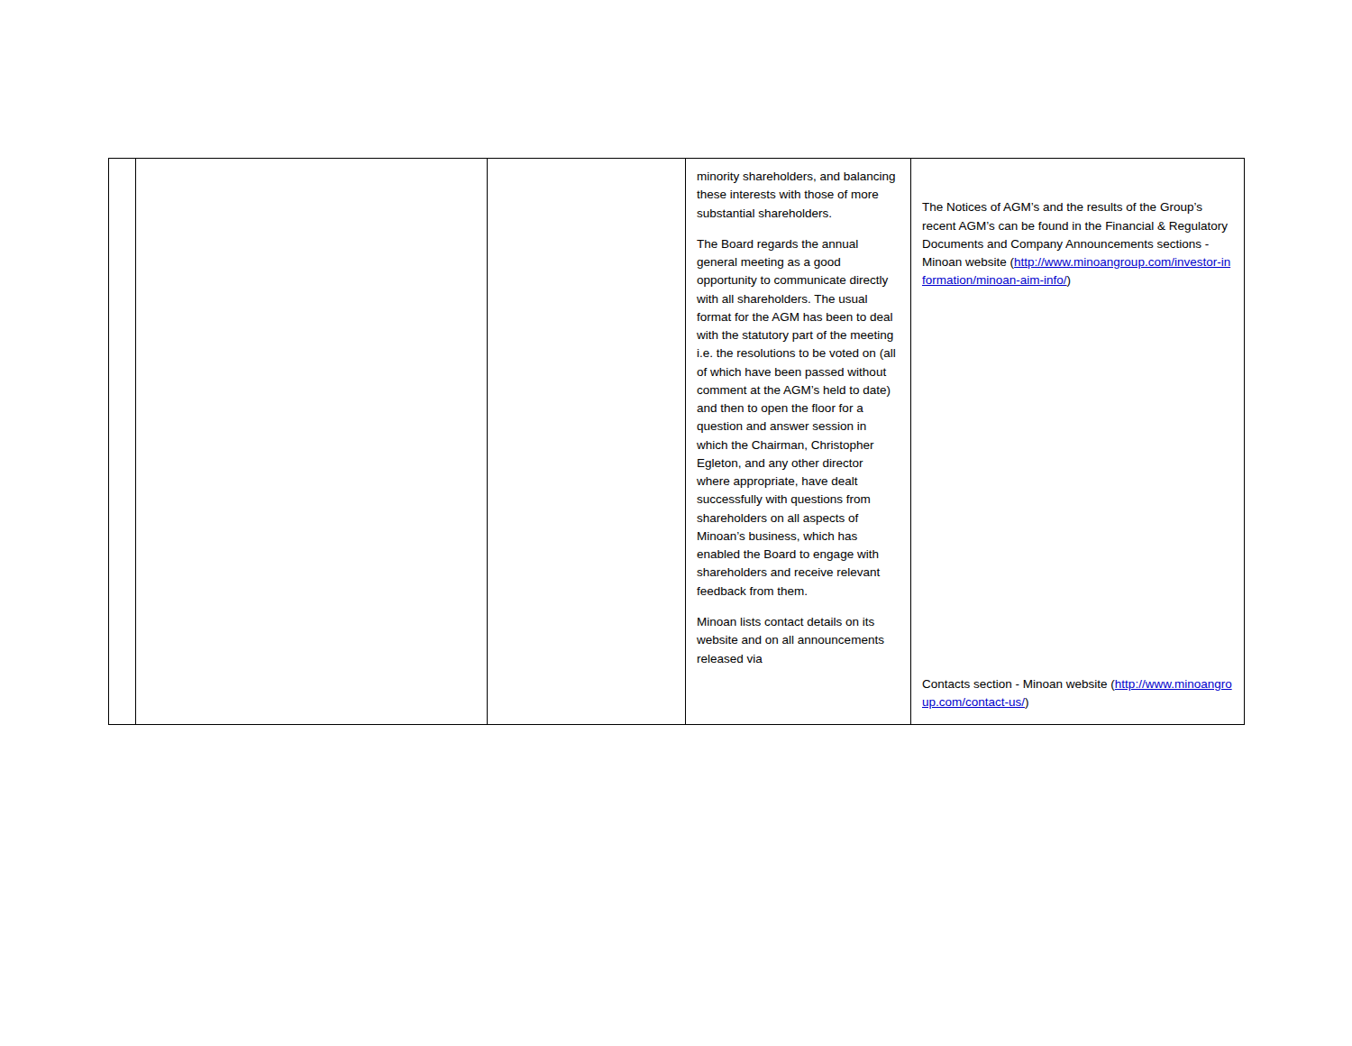| | | | minority shareholders, and balancing these interests with those of more substantial shareholders. The Board regards the annual general meeting as a good opportunity to communicate directly with all shareholders. The usual format for the AGM has been to deal with the statutory part of the meeting i.e. the resolutions to be voted on (all of which have been passed without comment at the AGM’s held to date) and then to open the floor for a question and answer session in which the Chairman, Christopher Egleton, and any other director where appropriate, have dealt successfully with questions from shareholders on all aspects of Minoan’s business, which has enabled the Board to engage with shareholders and receive relevant feedback from them. Minoan lists contact details on its website and on all announcements released via | The Notices of AGM’s and the results of the Group’s recent AGM’s can be found in the Financial & Regulatory Documents and Company Announcements sections - Minoan website ( http://www.minoangroup.com/investor-information/minoan-aim-info/ ) Contacts section - Minoan website ( http://www.minoangroup.com/contact-us/ ) |